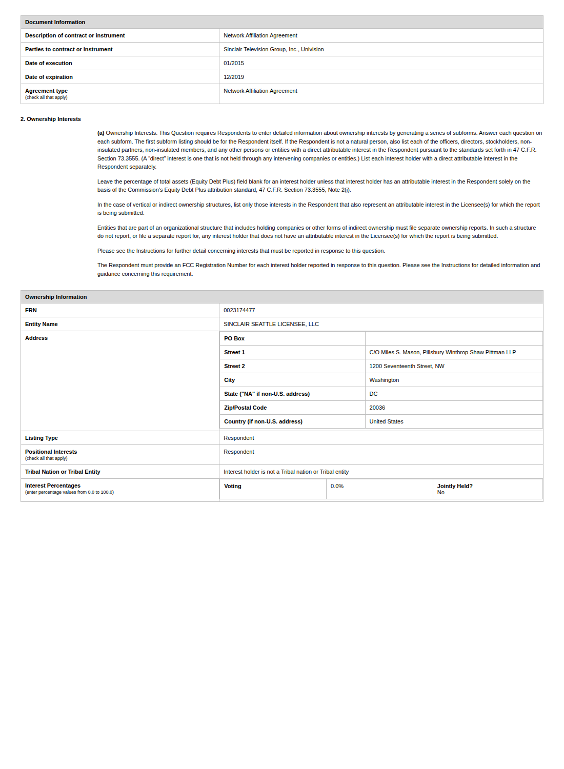| Document Information |
| Description of contract or instrument | Network Affiliation Agreement |
| Parties to contract or instrument | Sinclair Television Group, Inc., Univision |
| Date of execution | 01/2015 |
| Date of expiration | 12/2019 |
| Agreement type (check all that apply) | Network Affiliation Agreement |
| 2. Ownership Interests | (a) Ownership Interests. This Question requires Respondents to enter detailed information about ownership interests by generating a series of subforms. Answer each question on each subform. The first subform listing should be for the Respondent itself. If the Respondent is not a natural person, also list each of the officers, directors, stockholders, non-insulated partners, non-insulated members, and any other persons or entities with a direct attributable interest in the Respondent pursuant to the standards set forth in 47 C.F.R. Section 73.3555. (A “direct” interest is one that is not held through any intervening companies or entities.) List each interest holder with a direct attributable interest in the Respondent separately. Leave the percentage of total assets (Equity Debt Plus) field blank for an interest holder unless that interest holder has an attributable interest in the Respondent solely on the basis of the Commission's Equity Debt Plus attribution standard, 47 C.F.R. Section 73.3555, Note 2(i). In the case of vertical or indirect ownership structures, list only those interests in the Respondent that also represent an attributable interest in the Licensee(s) for which the report is being submitted. Entities that are part of an organizational structure that includes holding companies or other forms of indirect ownership must file separate ownership reports. In such a structure do not report, or file a separate report for, any interest holder that does not have an attributable interest in the Licensee(s) for which the report is being submitted. Please see the Instructions for further detail concerning interests that must be reported in response to this question. The Respondent must provide an FCC Registration Number for each interest holder reported in response to this question. Please see the Instructions for detailed information and guidance concerning this requirement. |
| Ownership Information |
| FRN | 0023174477 |
| Entity Name | SINCLAIR SEATTLE LICENSEE, LLC |
| Address | / PO Box / / / Street 1 / C/O Miles S. Mason, Pillsbury Winthrop Shaw Pittman LLP / / Street 2 / 1200 Seventeenth Street, NW / / City / Washington / / State ("NA" if non-U.S. address) / DC / / Zip/Postal Code / 20036 / / Country (if non-U.S. address) / United States / |
| Listing Type | Respondent |
| Positional Interests (check all that apply) | Respondent |
| Tribal Nation or Tribal Entity | Interest holder is not a Tribal nation or Tribal entity |
| Interest Percentages (enter percentage values from 0.0 to 100.0) | / Voting / 0.0% / Jointly Held? No / |